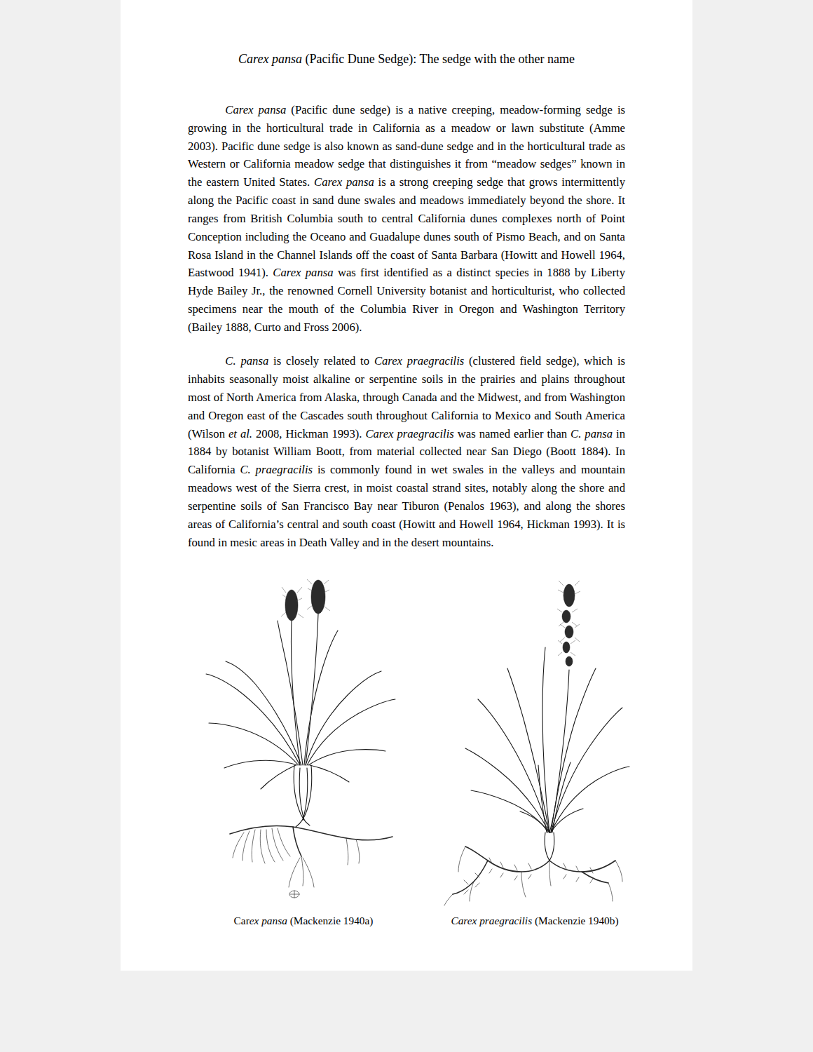Carex pansa (Pacific Dune Sedge): The sedge with the other name
Carex pansa (Pacific dune sedge) is a native creeping, meadow-forming sedge is growing in the horticultural trade in California as a meadow or lawn substitute (Amme 2003). Pacific dune sedge is also known as sand-dune sedge and in the horticultural trade as Western or California meadow sedge that distinguishes it from “meadow sedges” known in the eastern United States. Carex pansa is a strong creeping sedge that grows intermittently along the Pacific coast in sand dune swales and meadows immediately beyond the shore. It ranges from British Columbia south to central California dunes complexes north of Point Conception including the Oceano and Guadalupe dunes south of Pismo Beach, and on Santa Rosa Island in the Channel Islands off the coast of Santa Barbara (Howitt and Howell 1964, Eastwood 1941). Carex pansa was first identified as a distinct species in 1888 by Liberty Hyde Bailey Jr., the renowned Cornell University botanist and horticulturist, who collected specimens near the mouth of the Columbia River in Oregon and Washington Territory (Bailey 1888, Curto and Fross 2006).
C. pansa is closely related to Carex praegracilis (clustered field sedge), which is inhabits seasonally moist alkaline or serpentine soils in the prairies and plains throughout most of North America from Alaska, through Canada and the Midwest, and from Washington and Oregon east of the Cascades south throughout California to Mexico and South America (Wilson et al. 2008, Hickman 1993). Carex praegracilis was named earlier than C. pansa in 1884 by botanist William Boott, from material collected near San Diego (Boott 1884). In California C. praegracilis is commonly found in wet swales in the valleys and mountain meadows west of the Sierra crest, in moist coastal strand sites, notably along the shore and serpentine soils of San Francisco Bay near Tiburon (Penalos 1963), and along the shores areas of California’s central and south coast (Howitt and Howell 1964, Hickman 1993). It is found in mesic areas in Death Valley and in the desert mountains.
| Car ex pansa (Mackenzie 1940a) | Carex praegracilis (Mackenzie 1940b) |